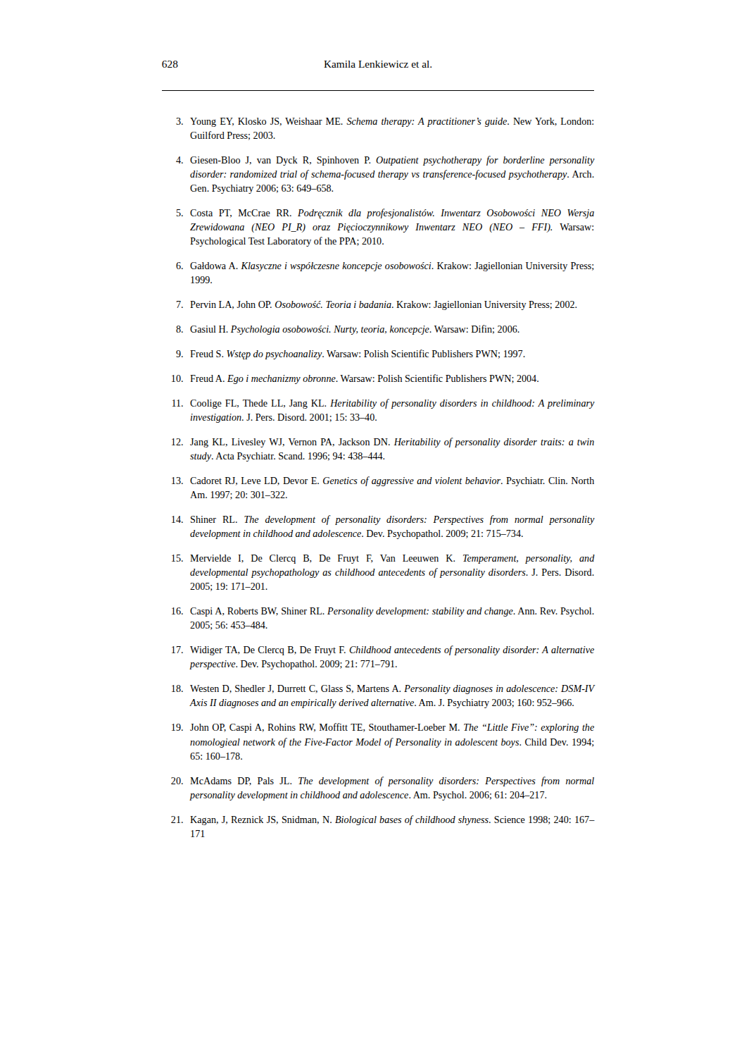628
Kamila Lenkiewicz et al.
3. Young EY, Klosko JS, Weishaar ME. Schema therapy: A practitioner’s guide. New York, London: Guilford Press; 2003.
4. Giesen-Bloo J, van Dyck R, Spinhoven P. Outpatient psychotherapy for borderline personality disorder: randomized trial of schema-focused therapy vs transference-focused psychotherapy. Arch. Gen. Psychiatry 2006; 63: 649–658.
5. Costa PT, McCrae RR. Podręcznik dla profesjonalistów. Inwentarz Osobowości NEO Wersja Zrewidowana (NEO PI_R) oraz Pięcioczynnikowy Inwentarz NEO (NEO – FFI). Warsaw: Psychological Test Laboratory of the PPA; 2010.
6. Gałdowa A. Klasyczne i współczesne koncepcje osobowości. Krakow: Jagiellonian University Press; 1999.
7. Pervin LA, John OP. Osobowość. Teoria i badania. Krakow: Jagiellonian University Press; 2002.
8. Gasiul H. Psychologia osobowości. Nurty, teoria, koncepcje. Warsaw: Difin; 2006.
9. Freud S. Wstęp do psychoanalizy. Warsaw: Polish Scientific Publishers PWN; 1997.
10. Freud A. Ego i mechanizmy obronne. Warsaw: Polish Scientific Publishers PWN; 2004.
11. Coolige FL, Thede LL, Jang KL. Heritability of personality disorders in childhood: A preliminary investigation. J. Pers. Disord. 2001; 15: 33–40.
12. Jang KL, Livesley WJ, Vernon PA, Jackson DN. Heritability of personality disorder traits: a twin study. Acta Psychiatr. Scand. 1996; 94: 438–444.
13. Cadoret RJ, Leve LD, Devor E. Genetics of aggressive and violent behavior. Psychiatr. Clin. North Am. 1997; 20: 301–322.
14. Shiner RL. The development of personality disorders: Perspectives from normal personality development in childhood and adolescence. Dev. Psychopathol. 2009; 21: 715–734.
15. Mervielde I, De Clercq B, De Fruyt F, Van Leeuwen K. Temperament, personality, and developmental psychopathology as childhood antecedents of personality disorders. J. Pers. Disord. 2005; 19: 171–201.
16. Caspi A, Roberts BW, Shiner RL. Personality development: stability and change. Ann. Rev. Psychol. 2005; 56: 453–484.
17. Widiger TA, De Clercq B, De Fruyt F. Childhood antecedents of personality disorder: A alternative perspective. Dev. Psychopathol. 2009; 21: 771–791.
18. Westen D, Shedler J, Durrett C, Glass S, Martens A. Personality diagnoses in adolescence: DSM-IV Axis II diagnoses and an empirically derived alternative. Am. J. Psychiatry 2003; 160: 952–966.
19. John OP, Caspi A, Rohins RW, Moffitt TE, Stouthamer-Loeber M. The “Little Five”: exploring the nomologieal network of the Five-Factor Model of Personality in adolescent boys. Child Dev. 1994; 65: 160–178.
20. McAdams DP, Pals JL. The development of personality disorders: Perspectives from normal personality development in childhood and adolescence. Am. Psychol. 2006; 61: 204–217.
21. Kagan, J, Reznick JS, Snidman, N. Biological bases of childhood shyness. Science 1998; 240: 167–171